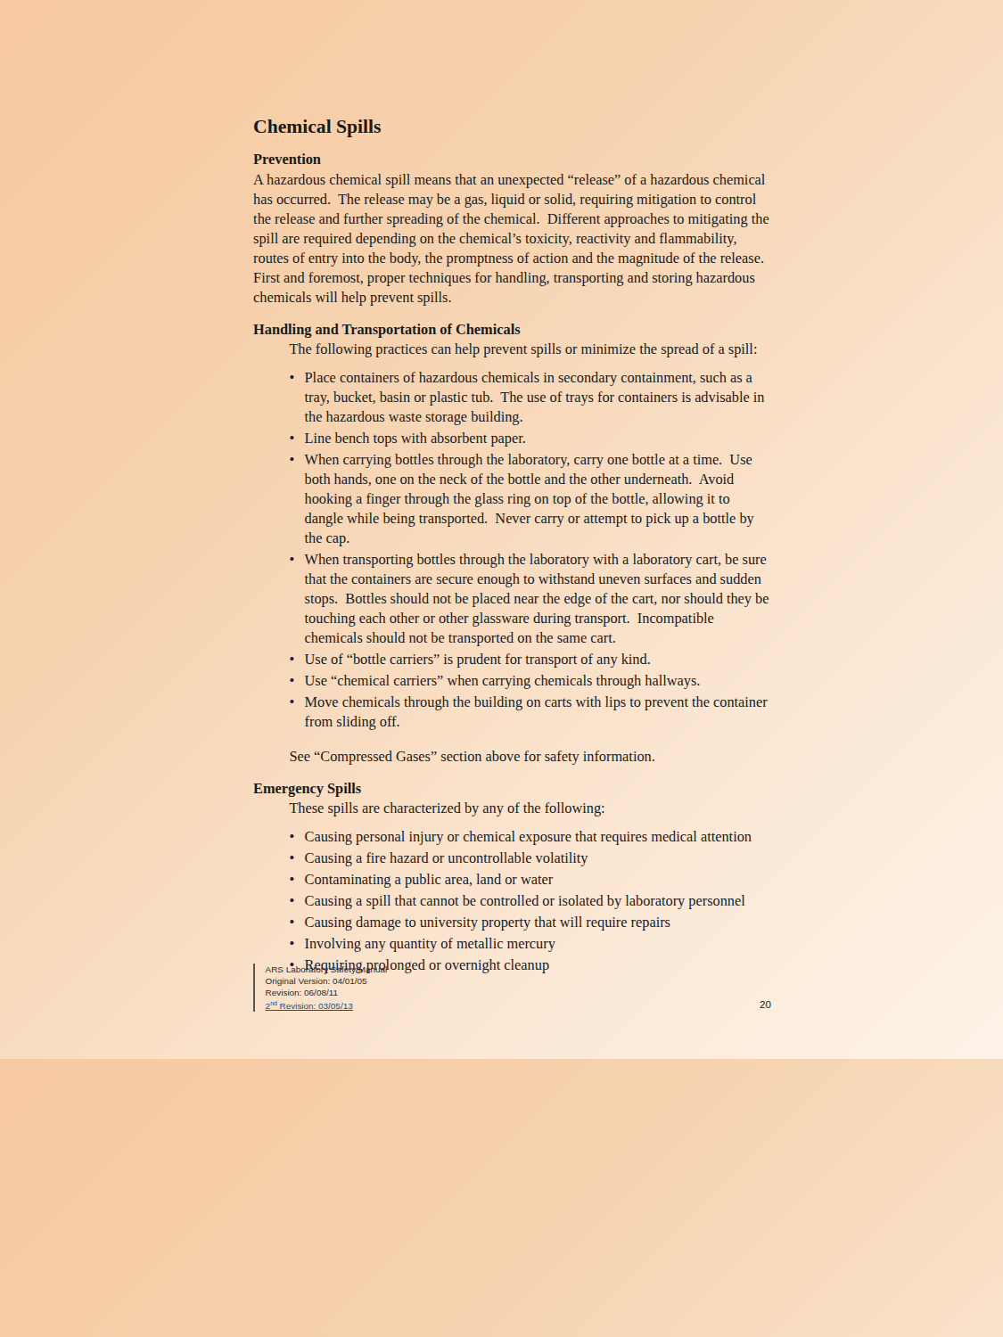Chemical Spills
Prevention
A hazardous chemical spill means that an unexpected “release” of a hazardous chemical has occurred. The release may be a gas, liquid or solid, requiring mitigation to control the release and further spreading of the chemical. Different approaches to mitigating the spill are required depending on the chemical’s toxicity, reactivity and flammability, routes of entry into the body, the promptness of action and the magnitude of the release. First and foremost, proper techniques for handling, transporting and storing hazardous chemicals will help prevent spills.
Handling and Transportation of Chemicals
The following practices can help prevent spills or minimize the spread of a spill:
Place containers of hazardous chemicals in secondary containment, such as a tray, bucket, basin or plastic tub. The use of trays for containers is advisable in the hazardous waste storage building.
Line bench tops with absorbent paper.
When carrying bottles through the laboratory, carry one bottle at a time. Use both hands, one on the neck of the bottle and the other underneath. Avoid hooking a finger through the glass ring on top of the bottle, allowing it to dangle while being transported. Never carry or attempt to pick up a bottle by the cap.
When transporting bottles through the laboratory with a laboratory cart, be sure that the containers are secure enough to withstand uneven surfaces and sudden stops. Bottles should not be placed near the edge of the cart, nor should they be touching each other or other glassware during transport. Incompatible chemicals should not be transported on the same cart.
Use of “bottle carriers” is prudent for transport of any kind.
Use “chemical carriers” when carrying chemicals through hallways.
Move chemicals through the building on carts with lips to prevent the container from sliding off.
See “Compressed Gases” section above for safety information.
Emergency Spills
These spills are characterized by any of the following:
Causing personal injury or chemical exposure that requires medical attention
Causing a fire hazard or uncontrollable volatility
Contaminating a public area, land or water
Causing a spill that cannot be controlled or isolated by laboratory personnel
Causing damage to university property that will require repairs
Involving any quantity of metallic mercury
Requiring prolonged or overnight cleanup
ARS Laboratory Safety Manual
Original Version: 04/01/05
Revision: 06/08/11
2nd Revision: 03/05/13
20